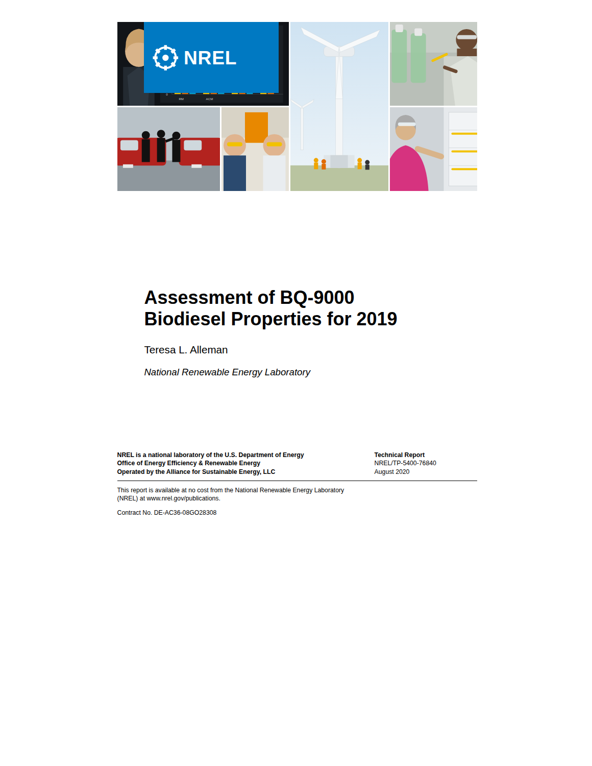NREL
Assessment of BQ-9000 Biodiesel Properties for 2019
Teresa L. Alleman
National Renewable Energy Laboratory
NREL is a national laboratory of the U.S. Department of Energy
Office of Energy Efficiency & Renewable Energy
Operated by the Alliance for Sustainable Energy, LLC
Technical Report
NREL/TP-5400-76840
August 2020
This report is available at no cost from the National Renewable Energy Laboratory (NREL) at www.nrel.gov/publications.
Contract No. DE-AC36-08GO28308